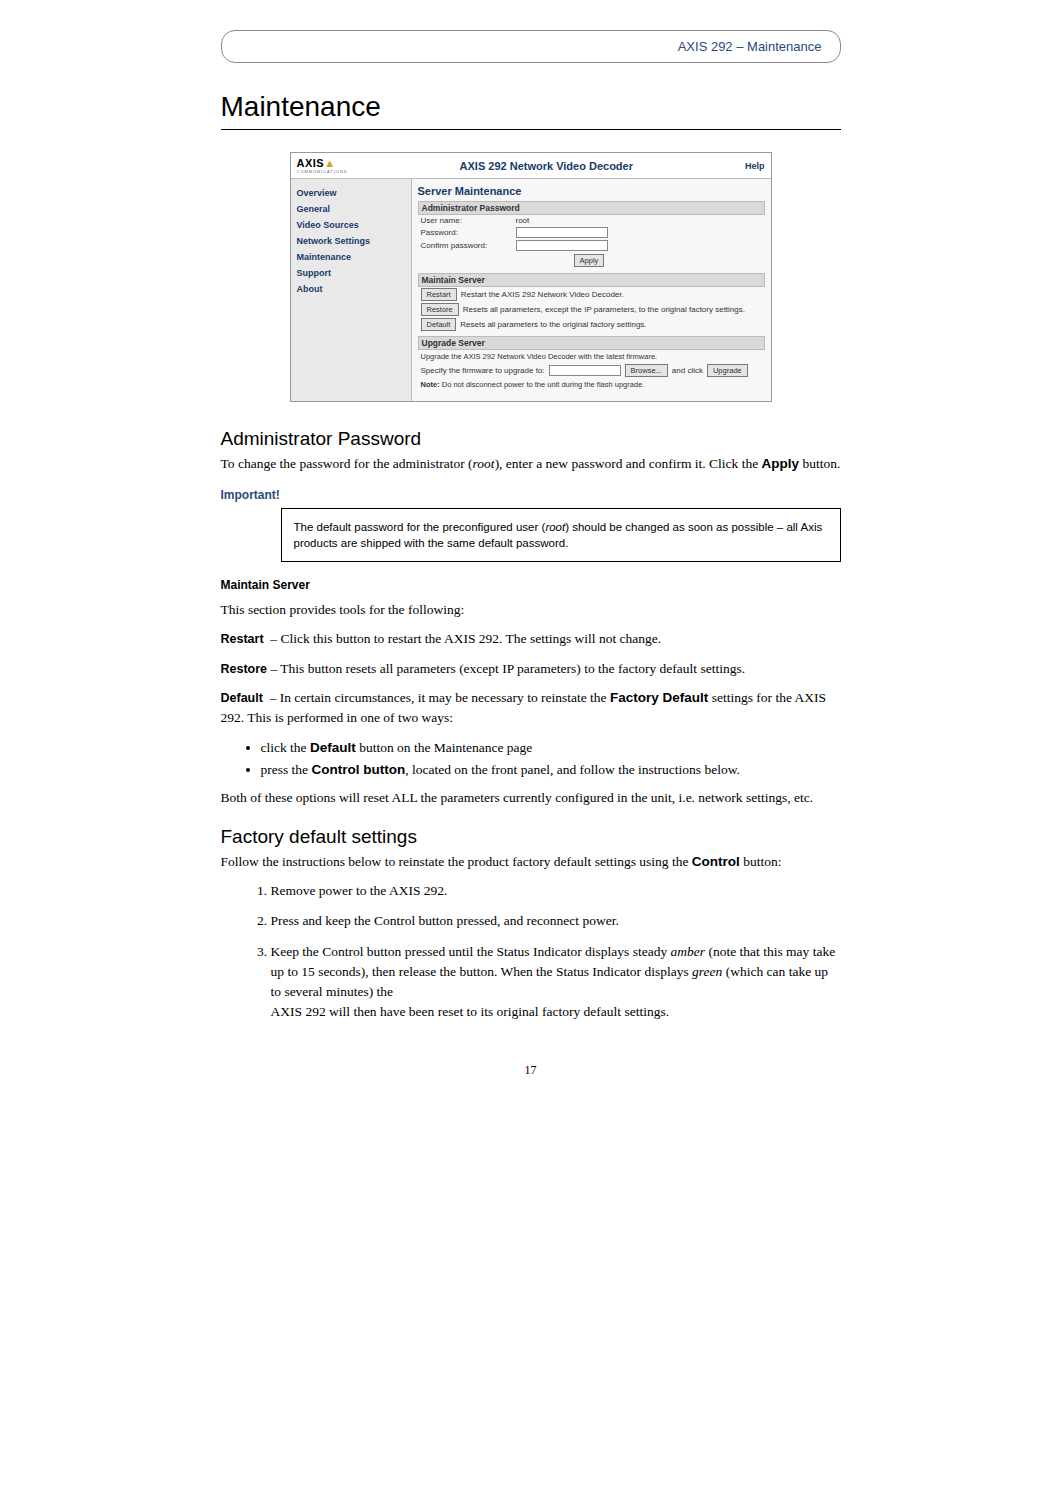AXIS 292 – Maintenance
Maintenance
AXIS▲COMMUNICATIONS
AXIS 292 Network Video Decoder
Help
Overview
General
Video Sources
Network Settings
Maintenance
Support
About
Server Maintenance
Administrator Password
User name: root
Password:
Confirm password:
Apply
Maintain Server
Restart Restart the AXIS 292 Network Video Decoder.
Restore Resets all parameters, except the IP parameters, to the original factory settings.
Default Resets all parameters to the original factory settings.
Upgrade Server
Upgrade the AXIS 292 Network Video Decoder with the latest firmware.
Specify the firmware to upgrade to: Browse... and click Upgrade
Note: Do not disconnect power to the unit during the flash upgrade.
Administrator Password
To change the password for the administrator (root), enter a new password and confirm it. Click the Apply button.
Important!
The default password for the preconfigured user (root) should be changed as soon as possible – all Axis products are shipped with the same default password.
Maintain Server
This section provides tools for the following:
Restart – Click this button to restart the AXIS 292. The settings will not change.
Restore – This button resets all parameters (except IP parameters) to the factory default settings.
Default – In certain circumstances, it may be necessary to reinstate the Factory Default settings for the AXIS 292. This is performed in one of two ways:
click the Default button on the Maintenance page
press the Control button, located on the front panel, and follow the instructions below.
Both of these options will reset ALL the parameters currently configured in the unit, i.e. network settings, etc.
Factory default settings
Follow the instructions below to reinstate the product factory default settings using the Control button:
Remove power to the AXIS 292.
Press and keep the Control button pressed, and reconnect power.
Keep the Control button pressed until the Status Indicator displays steady amber (note that this may take up to 15 seconds), then release the button. When the Status Indicator displays green (which can take up to several minutes) the
AXIS 292 will then have been reset to its original factory default settings.
17